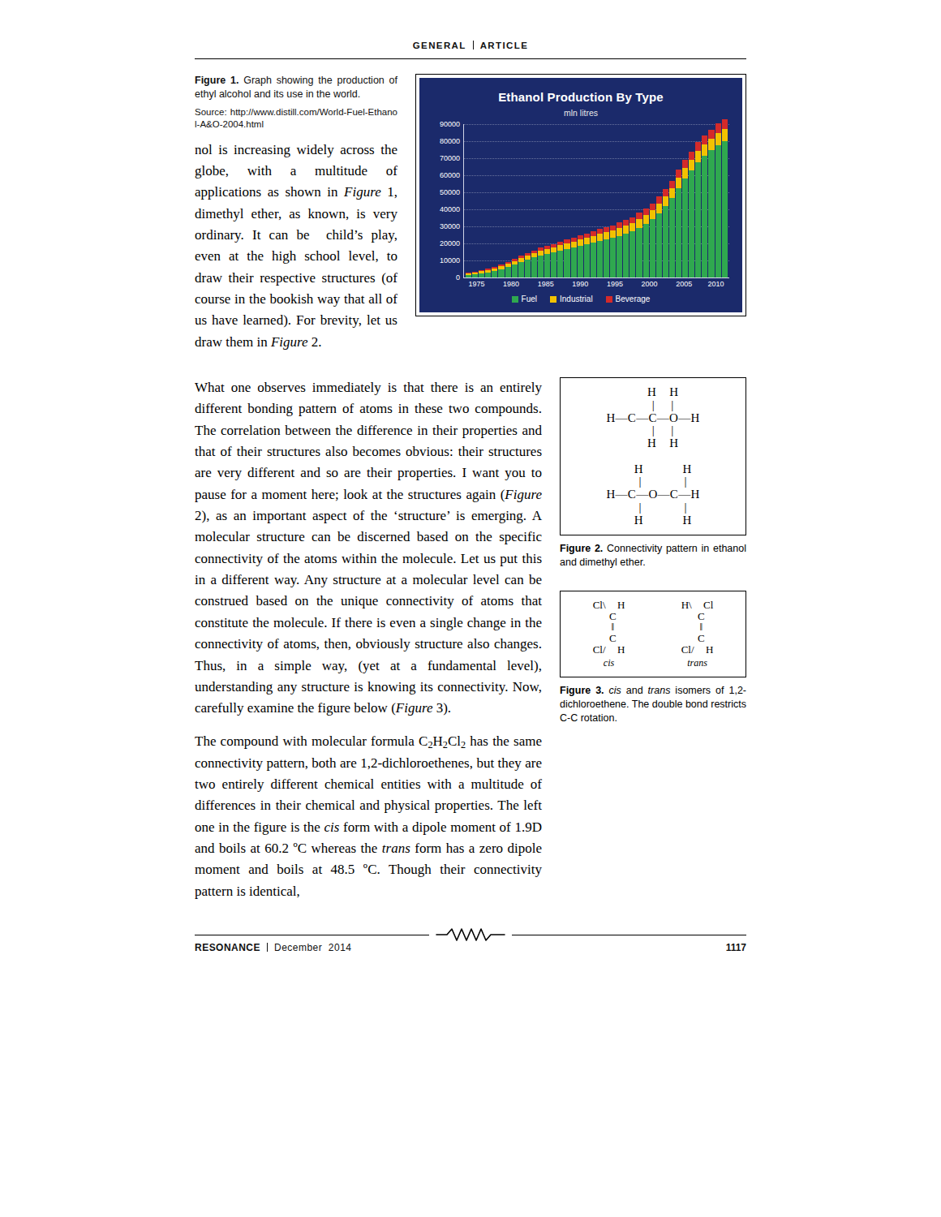GENERAL ARTICLE
Figure 1. Graph showing the production of ethyl alcohol and its use in the world. Source: http://www.distill.com/World-Fuel-Ethanol-A&O-2004.html
nol is increasing widely across the globe, with a multitude of applications as shown in Figure 1, dimethyl ether, as known, is very ordinary. It can be child’s play, even at the high school level, to draw their respective structures (of course in the bookish way that all of us have learned). For brevity, let us draw them in Figure 2.
Ethanol Production By Type
mln litres
90000
80000
70000
60000
50000
40000
30000
20000
10000
0
1975 1980 1985 1990 1995 2000 2005 2010
Fuel Industrial Beverage
What one observes immediately is that there is an entirely different bonding pattern of atoms in these two compounds. The correlation between the difference in their properties and that of their structures also becomes obvious: their structures are very different and so are their properties. I want you to pause for a moment here; look at the structures again (Figure 2), as an important aspect of the ‘structure’ is emerging. A molecular structure can be discerned based on the specific connectivity of the atoms within the molecule. Let us put this in a different way. Any structure at a molecular level can be construed based on the unique connectivity of atoms that constitute the molecule. If there is even a single change in the connectivity of atoms, then, obviously structure also changes. Thus, in a simple way, (yet at a fundamental level), understanding any structure is knowing its connectivity. Now, carefully examine the figure below (Figure 3).
The compound with molecular formula C2H2Cl2 has the same connectivity pattern, both are 1,2-dichloroethenes, but they are two entirely different chemical entities with a multitude of differences in their chemical and physical properties. The left one in the figure is the cis form with a dipole moment of 1.9D and boils at 60.2 ºC whereas the trans form has a zero dipole moment and boils at 48.5 ºC. Though their connectivity pattern is identical,
H H | | H—C—C—O—H | | H H H H | | H—C—O—C—H | | H H
Figure 2. Connectivity pattern in ethanol and dimethyl ether.
Cl\ H C ‖ C Cl/ Hcis
H\ Cl C ‖ C Cl/ Htrans
Figure 3. cis and trans isomers of 1,2-dichloroethene. The double bond restricts C-C rotation.
RESONANCE December 2014
1117